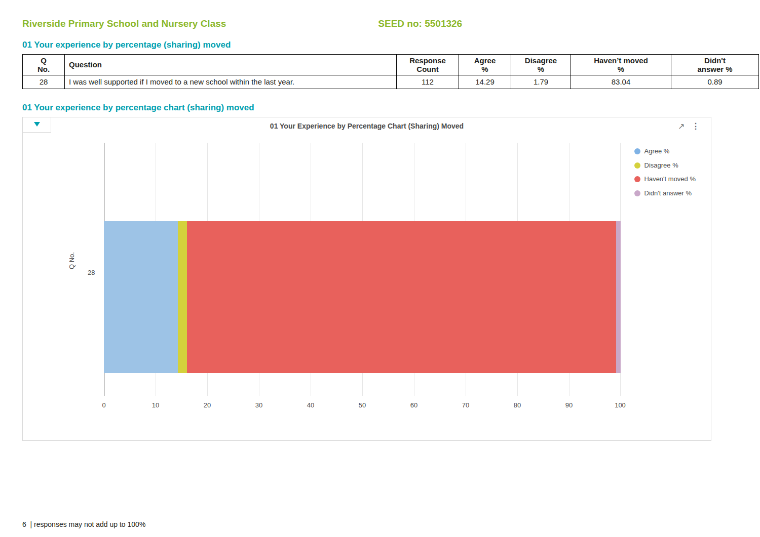Riverside Primary School and Nursery Class
SEED no: 5501326
01 Your experience by percentage (sharing) moved
| Q No. | Question | Response Count | Agree % | Disagree % | Haven’t moved % | Didn't answer % |
| --- | --- | --- | --- | --- | --- | --- |
| 28 | I was well supported if I moved to a new school within the last year. | 112 | 14.29 | 1.79 | 83.04 | 0.89 |
01 Your experience by percentage chart (sharing) moved
01 Your Experience by Percentage Chart (Sharing) Moved
↗
⋮
Agree %
Disagree %
Haven't moved %
Didn't answer %
Q No.
28
0 10 20 30 40 50 60 70 80 90 100
6 | responses may not add up to 100%